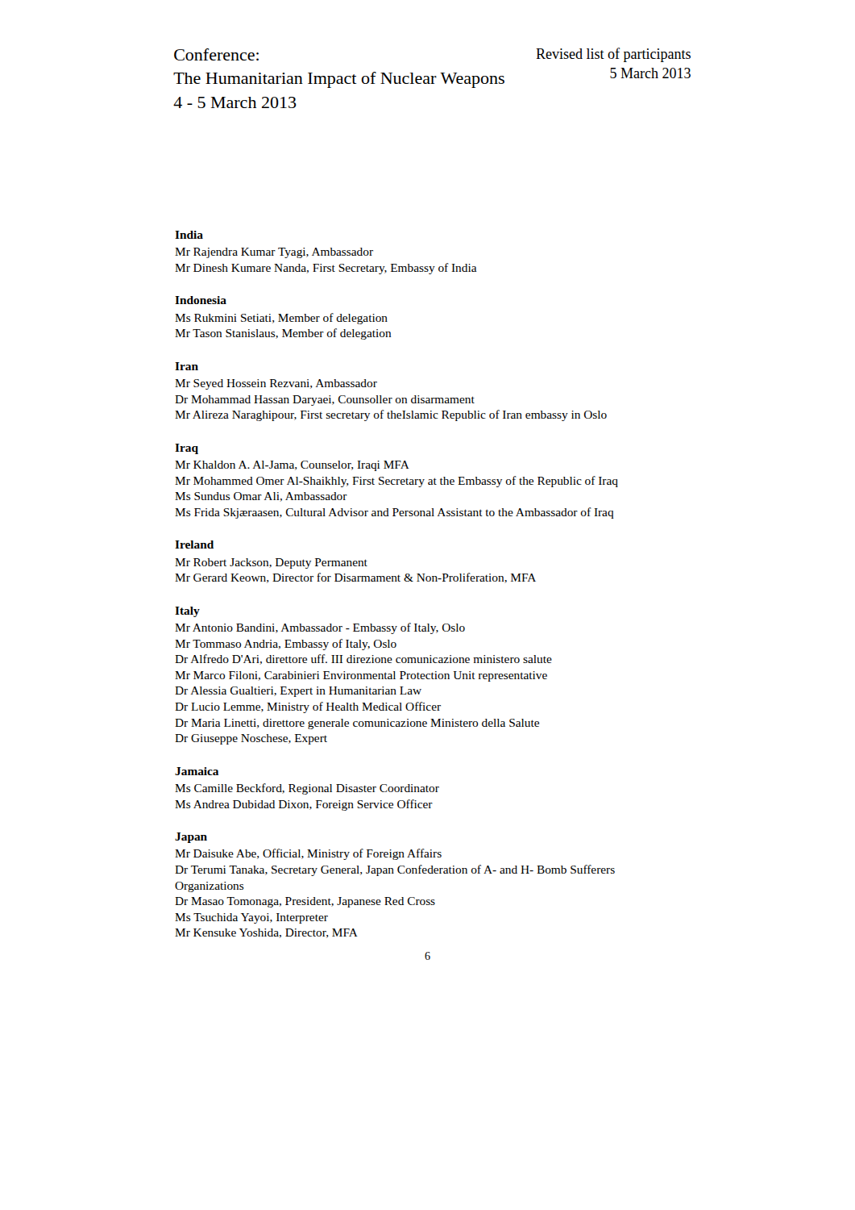Conference: The Humanitarian Impact of Nuclear Weapons 4 - 5 March 2013
Revised list of participants
5 March 2013
India
Mr Rajendra Kumar Tyagi, Ambassador
Mr Dinesh Kumare Nanda, First Secretary, Embassy of India
Indonesia
Ms Rukmini Setiati, Member of delegation
Mr Tason Stanislaus, Member of delegation
Iran
Mr Seyed Hossein Rezvani, Ambassador
Dr Mohammad Hassan Daryaei, Counsoller on disarmament
Mr Alireza Naraghipour, First secretary of theIslamic Republic of Iran embassy in Oslo
Iraq
Mr Khaldon A. Al-Jama, Counselor, Iraqi MFA
Mr Mohammed Omer Al-Shaikhly, First Secretary at the Embassy of the Republic of Iraq
Ms Sundus Omar Ali, Ambassador
Ms Frida Skjæraasen, Cultural Advisor and Personal Assistant to the Ambassador of Iraq
Ireland
Mr Robert Jackson, Deputy Permanent
Mr Gerard Keown, Director for Disarmament & Non-Proliferation, MFA
Italy
Mr Antonio Bandini, Ambassador - Embassy of Italy, Oslo
Mr Tommaso Andria, Embassy of Italy, Oslo
Dr Alfredo D'Ari, direttore uff. III direzione comunicazione ministero salute
Mr Marco Filoni, Carabinieri Environmental Protection Unit representative
Dr Alessia Gualtieri, Expert in Humanitarian Law
Dr Lucio Lemme, Ministry of Health Medical Officer
Dr Maria Linetti, direttore generale comunicazione Ministero della Salute
Dr Giuseppe Noschese, Expert
Jamaica
Ms Camille Beckford, Regional Disaster Coordinator
Ms Andrea Dubidad Dixon, Foreign Service Officer
Japan
Mr Daisuke Abe, Official, Ministry of Foreign Affairs
Dr Terumi Tanaka, Secretary General, Japan Confederation of A- and H- Bomb Sufferers Organizations
Dr Masao Tomonaga, President, Japanese Red Cross
Ms Tsuchida Yayoi, Interpreter
Mr Kensuke Yoshida, Director, MFA
6